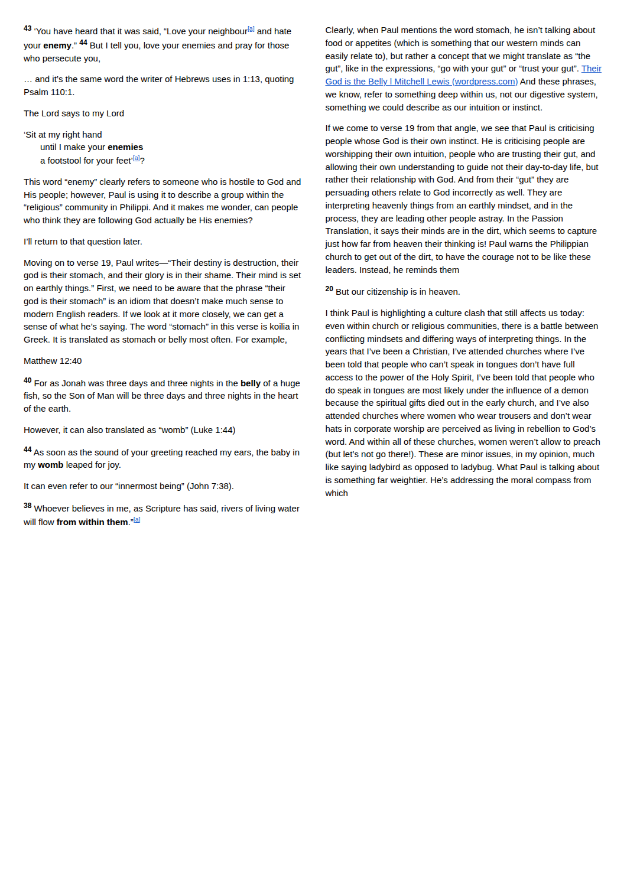43 ‘You have heard that it was said, “Love your neighbour[a] and hate your enemy.” 44 But I tell you, love your enemies and pray for those who persecute you,
… and it’s the same word the writer of Hebrews uses in 1:13, quoting Psalm 110:1.
The Lord says to my Lord
‘Sit at my right hand
until I make your enemies
a footstool for your feet’[a]?
This word “enemy” clearly refers to someone who is hostile to God and His people; however, Paul is using it to describe a group within the “religious” community in Philippi. And it makes me wonder, can people who think they are following God actually be His enemies?
I’ll return to that question later.
Moving on to verse 19, Paul writes—“Their destiny is destruction, their god is their stomach, and their glory is in their shame. Their mind is set on earthly things.” First, we need to be aware that the phrase “their god is their stomach” is an idiom that doesn’t make much sense to modern English readers. If we look at it more closely, we can get a sense of what he’s saying. The word “stomach” in this verse is koilia in Greek. It is translated as stomach or belly most often. For example,
Matthew 12:40
40 For as Jonah was three days and three nights in the belly of a huge fish, so the Son of Man will be three days and three nights in the heart of the earth.
However, it can also translated as “womb” (Luke 1:44)
44 As soon as the sound of your greeting reached my ears, the baby in my womb leaped for joy.
It can even refer to our “innermost being” (John 7:38).
38 Whoever believes in me, as Scripture has said, rivers of living water will flow from within them.”[a]
Clearly, when Paul mentions the word stomach, he isn’t talking about food or appetites (which is something that our western minds can easily relate to), but rather a concept that we might translate as “the gut”, like in the expressions, “go with your gut” or “trust your gut”. Their God is the Belly l Mitchell Lewis (wordpress.com) And these phrases, we know, refer to something deep within us, not our digestive system, something we could describe as our intuition or instinct.
If we come to verse 19 from that angle, we see that Paul is criticising people whose God is their own instinct. He is criticising people are worshipping their own intuition, people who are trusting their gut, and allowing their own understanding to guide not their day-to-day life, but rather their relationship with God. And from their “gut” they are persuading others relate to God incorrectly as well. They are interpreting heavenly things from an earthly mindset, and in the process, they are leading other people astray. In the Passion Translation, it says their minds are in the dirt, which seems to capture just how far from heaven their thinking is! Paul warns the Philippian church to get out of the dirt, to have the courage not to be like these leaders. Instead, he reminds them
20 But our citizenship is in heaven.
I think Paul is highlighting a culture clash that still affects us today: even within church or religious communities, there is a battle between conflicting mindsets and differing ways of interpreting things. In the years that I’ve been a Christian, I’ve attended churches where I’ve been told that people who can’t speak in tongues don’t have full access to the power of the Holy Spirit, I’ve been told that people who do speak in tongues are most likely under the influence of a demon because the spiritual gifts died out in the early church, and I’ve also attended churches where women who wear trousers and don’t wear hats in corporate worship are perceived as living in rebellion to God’s word. And within all of these churches, women weren’t allow to preach (but let’s not go there!). These are minor issues, in my opinion, much like saying ladybird as opposed to ladybug. What Paul is talking about is something far weightier. He’s addressing the moral compass from which